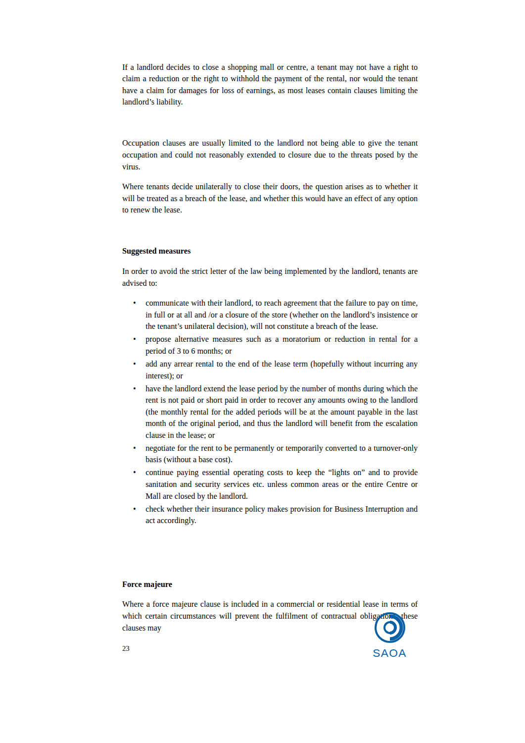If a landlord decides to close a shopping mall or centre, a tenant may not have a right to claim a reduction or the right to withhold the payment of the rental, nor would the tenant have a claim for damages for loss of earnings, as most leases contain clauses limiting the landlord’s liability.
Occupation clauses are usually limited to the landlord not being able to give the tenant occupation and could not reasonably extended to closure due to the threats posed by the virus.
Where tenants decide unilaterally to close their doors, the question arises as to whether it will be treated as a breach of the lease, and whether this would have an effect of any option to renew the lease.
Suggested measures
In order to avoid the strict letter of the law being implemented by the landlord, tenants are advised to:
communicate with their landlord, to reach agreement that the failure to pay on time, in full or at all and /or a closure of the store (whether on the landlord’s insistence or the tenant’s unilateral decision), will not constitute a breach of the lease.
propose alternative measures such as a moratorium or reduction in rental for a period of 3 to 6 months; or
add any arrear rental to the end of the lease term (hopefully without incurring any interest); or
have the landlord extend the lease period by the number of months during which the rent is not paid or short paid in order to recover any amounts owing to the landlord (the monthly rental for the added periods will be at the amount payable in the last month of the original period, and thus the landlord will benefit from the escalation clause in the lease; or
negotiate for the rent to be permanently or temporarily converted to a turnover-only basis (without a base cost).
continue paying essential operating costs to keep the “lights on” and to provide sanitation and security services etc. unless common areas or the entire Centre or Mall are closed by the landlord.
check whether their insurance policy makes provision for Business Interruption and act accordingly.
Force majeure
Where a force majeure clause is included in a commercial or residential lease in terms of which certain circumstances will prevent the fulfilment of contractual obligations, these clauses may
23
SAOA